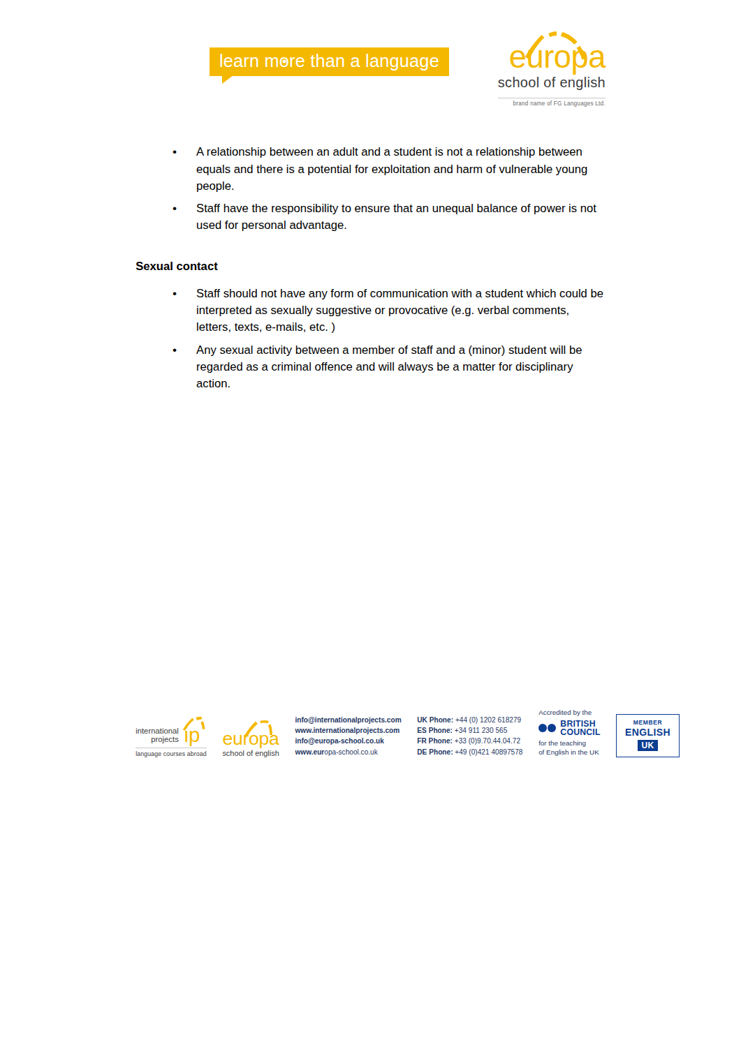learn more than a language
europa
school of english
brand name of FG Languages Ltd.
A relationship between an adult and a student is not a relationship between equals and there is a potential for exploitation and harm of vulnerable young people.
Staff have the responsibility to ensure that an unequal balance of power is not used for personal advantage.
Sexual contact
Staff should not have any form of communication with a student which could be interpreted as sexually suggestive or provocative (e.g. verbal comments, letters, texts, e-mails, etc. )
Any sexual activity between a member of staff and a (minor) student will be regarded as a criminal offence and will always be a matter for disciplinary action.
international
projects
ip
language courses abroad
europa
school of english
info@internationalprojects.com
www.internationalprojects.com
info@europa-school.co.uk
www.europa-school.co.uk
UK Phone: +44 (0) 1202 618279
ES Phone: +34 911 230 565
FR Phone: +33 (0)9.70.44.04.72
DE Phone: +49 (0)421 40897578
Accredited by the
BRITISH COUNCIL
for the teaching
of English in the UK
MEMBER
ENGLISH
UK